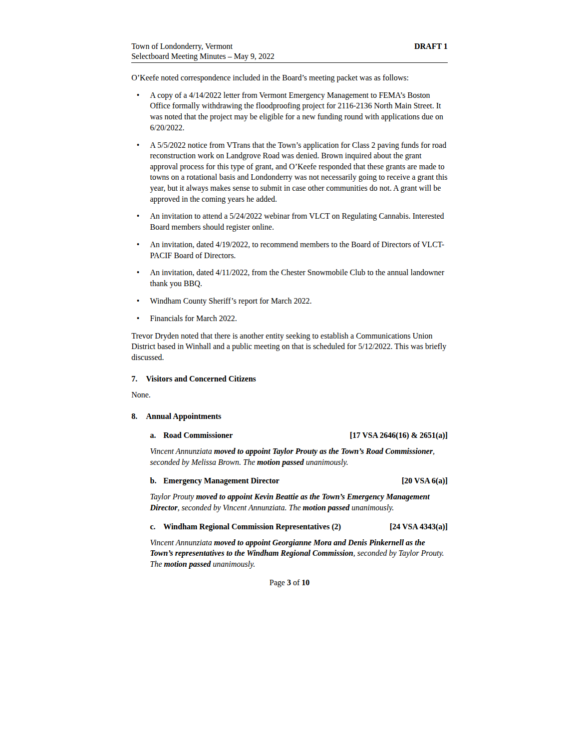Town of Londonderry, Vermont
Selectboard Meeting Minutes – May 9, 2022
DRAFT 1
O’Keefe noted correspondence included in the Board’s meeting packet was as follows:
A copy of a 4/14/2022 letter from Vermont Emergency Management to FEMA’s Boston Office formally withdrawing the floodproofing project for 2116-2136 North Main Street. It was noted that the project may be eligible for a new funding round with applications due on 6/20/2022.
A 5/5/2022 notice from VTrans that the Town’s application for Class 2 paving funds for road reconstruction work on Landgrove Road was denied. Brown inquired about the grant approval process for this type of grant, and O’Keefe responded that these grants are made to towns on a rotational basis and Londonderry was not necessarily going to receive a grant this year, but it always makes sense to submit in case other communities do not. A grant will be approved in the coming years he added.
An invitation to attend a 5/24/2022 webinar from VLCT on Regulating Cannabis. Interested Board members should register online.
An invitation, dated 4/19/2022, to recommend members to the Board of Directors of VLCT-PACIF Board of Directors.
An invitation, dated 4/11/2022, from the Chester Snowmobile Club to the annual landowner thank you BBQ.
Windham County Sheriff’s report for March 2022.
Financials for March 2022.
Trevor Dryden noted that there is another entity seeking to establish a Communications Union District based in Winhall and a public meeting on that is scheduled for 5/12/2022. This was briefly discussed.
7. Visitors and Concerned Citizens
None.
8. Annual Appointments
a. Road Commissioner [17 VSA 2646(16) & 2651(a)]
Vincent Annunziata moved to appoint Taylor Prouty as the Town’s Road Commissioner, seconded by Melissa Brown. The motion passed unanimously.
b. Emergency Management Director [20 VSA 6(a)]
Taylor Prouty moved to appoint Kevin Beattie as the Town’s Emergency Management Director, seconded by Vincent Annunziata. The motion passed unanimously.
c. Windham Regional Commission Representatives (2) [24 VSA 4343(a)]
Vincent Annunziata moved to appoint Georgianne Mora and Denis Pinkernell as the Town’s representatives to the Windham Regional Commission, seconded by Taylor Prouty. The motion passed unanimously.
Page 3 of 10